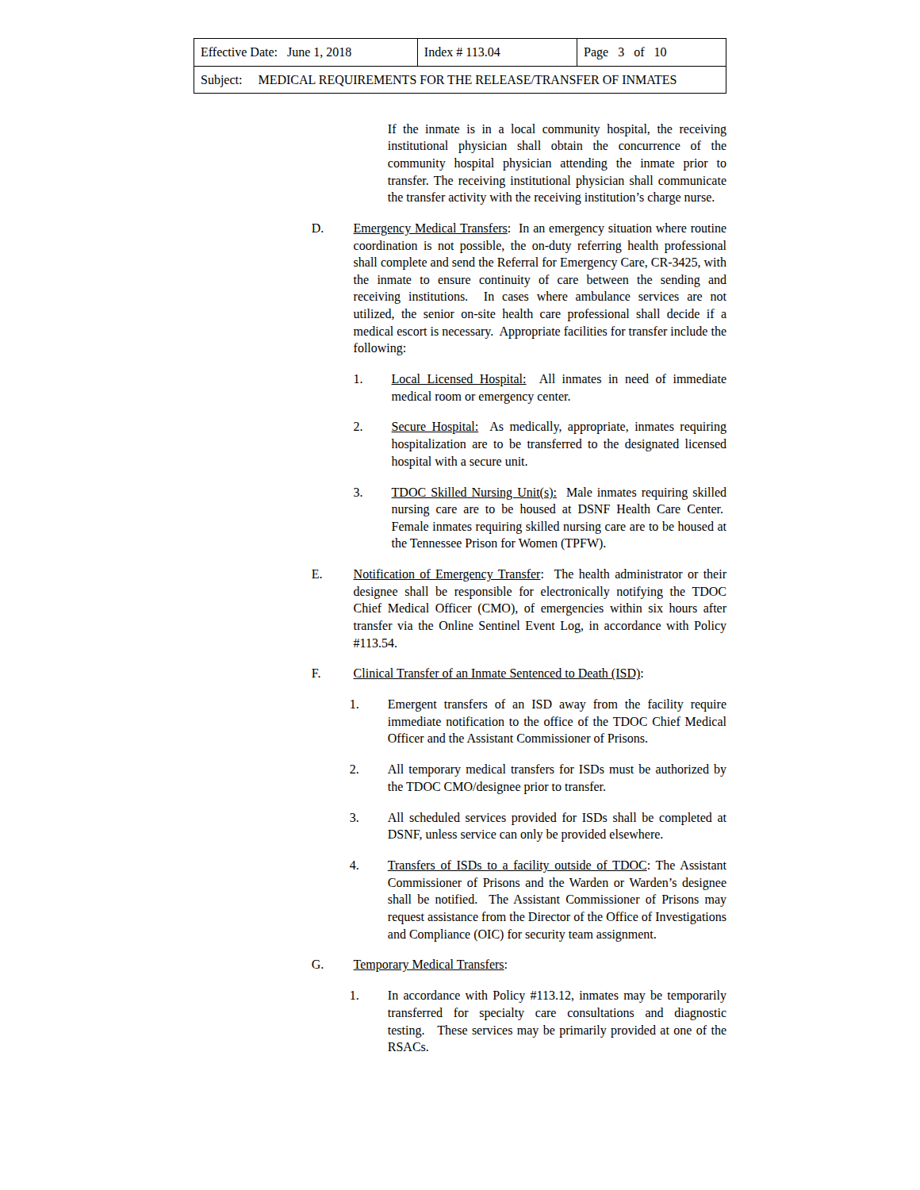| Effective Date: June 1, 2018 | Index # 113.04 | Page 3 of 10 |
| Subject: MEDICAL REQUIREMENTS FOR THE RELEASE/TRANSFER OF INMATES |
If the inmate is in a local community hospital, the receiving institutional physician shall obtain the concurrence of the community hospital physician attending the inmate prior to transfer. The receiving institutional physician shall communicate the transfer activity with the receiving institution’s charge nurse.
D.
Emergency Medical Transfers: In an emergency situation where routine coordination is not possible, the on-duty referring health professional shall complete and send the Referral for Emergency Care, CR-3425, with the inmate to ensure continuity of care between the sending and receiving institutions. In cases where ambulance services are not utilized, the senior on-site health care professional shall decide if a medical escort is necessary. Appropriate facilities for transfer include the following:
1.
Local Licensed Hospital: All inmates in need of immediate medical room or emergency center.
2.
Secure Hospital: As medically, appropriate, inmates requiring hospitalization are to be transferred to the designated licensed hospital with a secure unit.
3.
TDOC Skilled Nursing Unit(s): Male inmates requiring skilled nursing care are to be housed at DSNF Health Care Center. Female inmates requiring skilled nursing care are to be housed at the Tennessee Prison for Women (TPFW).
E.
Notification of Emergency Transfer: The health administrator or their designee shall be responsible for electronically notifying the TDOC Chief Medical Officer (CMO), of emergencies within six hours after transfer via the Online Sentinel Event Log, in accordance with Policy #113.54.
F.
Clinical Transfer of an Inmate Sentenced to Death (ISD):
1.
Emergent transfers of an ISD away from the facility require immediate notification to the office of the TDOC Chief Medical Officer and the Assistant Commissioner of Prisons.
2.
All temporary medical transfers for ISDs must be authorized by the TDOC CMO/designee prior to transfer.
3.
All scheduled services provided for ISDs shall be completed at DSNF, unless service can only be provided elsewhere.
4.
Transfers of ISDs to a facility outside of TDOC: The Assistant Commissioner of Prisons and the Warden or Warden’s designee shall be notified. The Assistant Commissioner of Prisons may request assistance from the Director of the Office of Investigations and Compliance (OIC) for security team assignment.
G.
Temporary Medical Transfers:
1.
In accordance with Policy #113.12, inmates may be temporarily transferred for specialty care consultations and diagnostic testing. These services may be primarily provided at one of the RSACs.